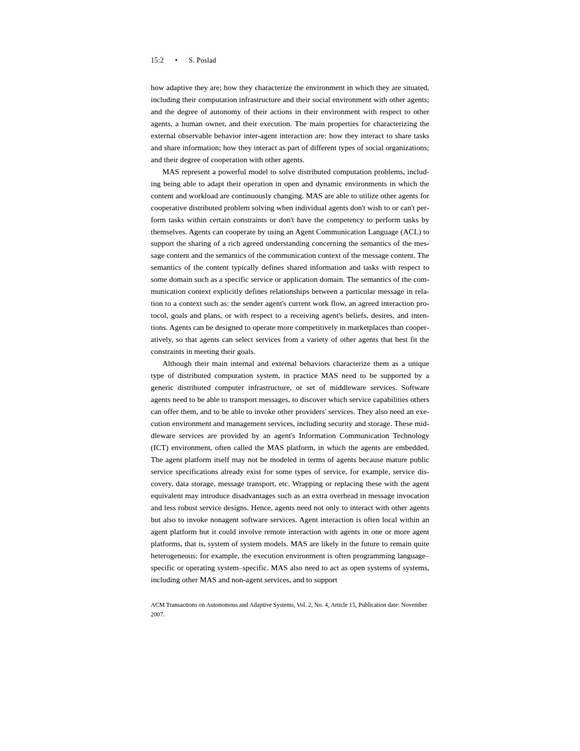15:2•S. Poslad
how adaptive they are; how they characterize the environment in which they are situated, including their computation infrastructure and their social environment with other agents; and the degree of autonomy of their actions in their environment with respect to other agents, a human owner, and their execution. The main properties for characterizing the external observable behavior inter-agent interaction are: how they interact to share tasks and share information; how they interact as part of different types of social organizations; and their degree of cooperation with other agents.
MAS represent a powerful model to solve distributed computation problems, including being able to adapt their operation in open and dynamic environments in which the content and workload are continuously changing. MAS are able to utilize other agents for cooperative distributed problem solving when individual agents don't wish to or can't perform tasks within certain constraints or don't have the competency to perform tasks by themselves. Agents can cooperate by using an Agent Communication Language (ACL) to support the sharing of a rich agreed understanding concerning the semantics of the message content and the semantics of the communication context of the message content. The semantics of the content typically defines shared information and tasks with respect to some domain such as a specific service or application domain. The semantics of the communication context explicitly defines relationships between a particular message in relation to a context such as: the sender agent's current work flow, an agreed interaction protocol, goals and plans, or with respect to a receiving agent's beliefs, desires, and intentions. Agents can be designed to operate more competitively in marketplaces than cooperatively, so that agents can select services from a variety of other agents that best fit the constraints in meeting their goals.
Although their main internal and external behaviors characterize them as a unique type of distributed computation system, in practice MAS need to be supported by a generic distributed computer infrastructure, or set of middleware services. Software agents need to be able to transport messages, to discover which service capabilities others can offer them, and to be able to invoke other providers' services. They also need an execution environment and management services, including security and storage. These middleware services are provided by an agent's Information Communication Technology (ICT) environment, often called the MAS platform, in which the agents are embedded. The agent platform itself may not be modeled in terms of agents because mature public service specifications already exist for some types of service, for example, service discovery, data storage, message transport, etc. Wrapping or replacing these with the agent equivalent may introduce disadvantages such as an extra overhead in message invocation and less robust service designs. Hence, agents need not only to interact with other agents but also to invoke nonagent software services. Agent interaction is often local within an agent platform but it could involve remote interaction with agents in one or more agent platforms, that is, system of system models. MAS are likely in the future to remain quite heterogeneous; for example, the execution environment is often programming language–specific or operating system–specific. MAS also need to act as open systems of systems, including other MAS and non-agent services, and to support
ACM Transactions on Autonomous and Adaptive Systems, Vol. 2, No. 4, Article 15, Publication date: November 2007.